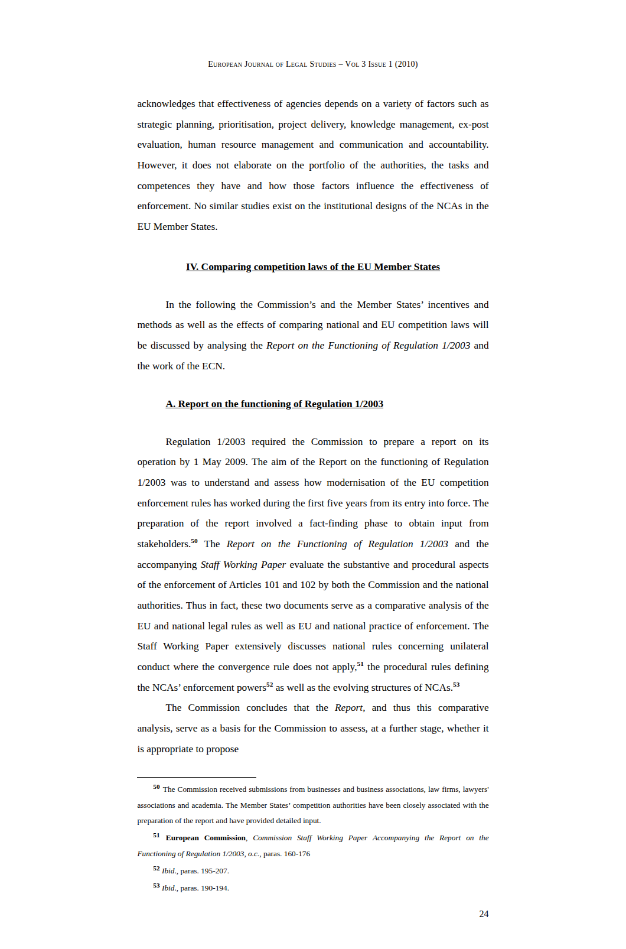European Journal of Legal Studies – Vol 3 Issue 1 (2010)
acknowledges that effectiveness of agencies depends on a variety of factors such as strategic planning, prioritisation, project delivery, knowledge management, ex-post evaluation, human resource management and communication and accountability. However, it does not elaborate on the portfolio of the authorities, the tasks and competences they have and how those factors influence the effectiveness of enforcement. No similar studies exist on the institutional designs of the NCAs in the EU Member States.
IV. Comparing competition laws of the EU Member States
In the following the Commission’s and the Member States’ incentives and methods as well as the effects of comparing national and EU competition laws will be discussed by analysing the Report on the Functioning of Regulation 1/2003 and the work of the ECN.
A. Report on the functioning of Regulation 1/2003
Regulation 1/2003 required the Commission to prepare a report on its operation by 1 May 2009. The aim of the Report on the functioning of Regulation 1/2003 was to understand and assess how modernisation of the EU competition enforcement rules has worked during the first five years from its entry into force. The preparation of the report involved a fact-finding phase to obtain input from stakeholders.50 The Report on the Functioning of Regulation 1/2003 and the accompanying Staff Working Paper evaluate the substantive and procedural aspects of the enforcement of Articles 101 and 102 by both the Commission and the national authorities. Thus in fact, these two documents serve as a comparative analysis of the EU and national legal rules as well as EU and national practice of enforcement. The Staff Working Paper extensively discusses national rules concerning unilateral conduct where the convergence rule does not apply,51 the procedural rules defining the NCAs’ enforcement powers52 as well as the evolving structures of NCAs.53
The Commission concludes that the Report, and thus this comparative analysis, serve as a basis for the Commission to assess, at a further stage, whether it is appropriate to propose
50 The Commission received submissions from businesses and business associations, law firms, lawyers' associations and academia. The Member States’ competition authorities have been closely associated with the preparation of the report and have provided detailed input.
51 European Commission, Commission Staff Working Paper Accompanying the Report on the Functioning of Regulation 1/2003, o.c., paras. 160-176
52 Ibid., paras. 195-207.
53 Ibid., paras. 190-194.
24